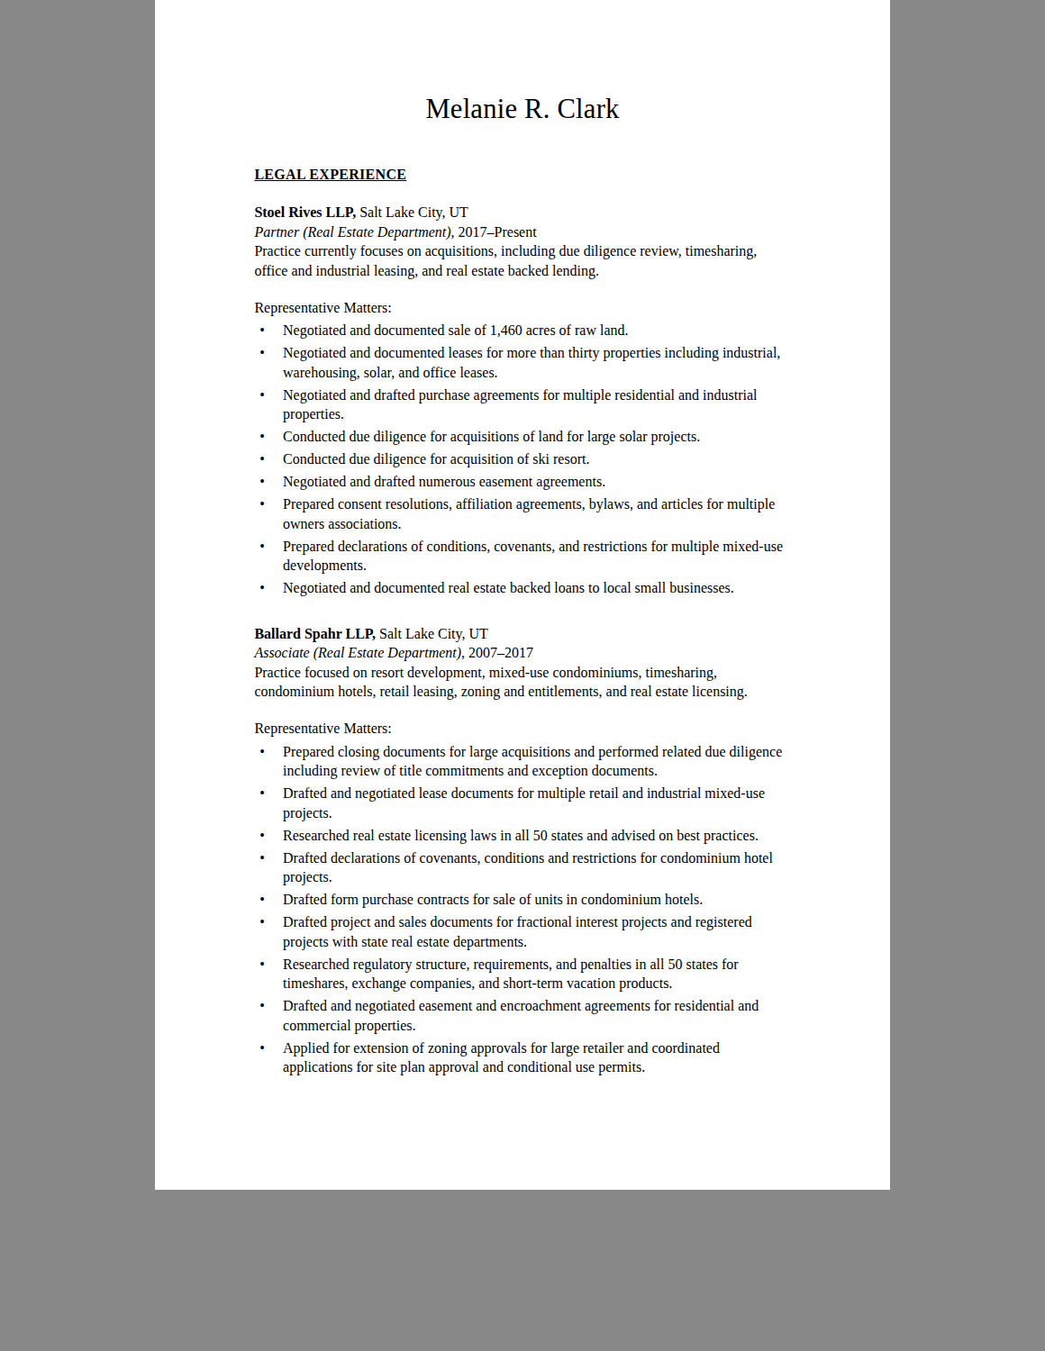Melanie R. Clark
LEGAL EXPERIENCE
Stoel Rives LLP, Salt Lake City, UT
Partner (Real Estate Department), 2017–Present
Practice currently focuses on acquisitions, including due diligence review, timesharing, office and industrial leasing, and real estate backed lending.
Representative Matters:
Negotiated and documented sale of 1,460 acres of raw land.
Negotiated and documented leases for more than thirty properties including industrial, warehousing, solar, and office leases.
Negotiated and drafted purchase agreements for multiple residential and industrial properties.
Conducted due diligence for acquisitions of land for large solar projects.
Conducted due diligence for acquisition of ski resort.
Negotiated and drafted numerous easement agreements.
Prepared consent resolutions, affiliation agreements, bylaws, and articles for multiple owners associations.
Prepared declarations of conditions, covenants, and restrictions for multiple mixed-use developments.
Negotiated and documented real estate backed loans to local small businesses.
Ballard Spahr LLP, Salt Lake City, UT
Associate (Real Estate Department), 2007–2017
Practice focused on resort development, mixed-use condominiums, timesharing, condominium hotels, retail leasing, zoning and entitlements, and real estate licensing.
Representative Matters:
Prepared closing documents for large acquisitions and performed related due diligence including review of title commitments and exception documents.
Drafted and negotiated lease documents for multiple retail and industrial mixed-use projects.
Researched real estate licensing laws in all 50 states and advised on best practices.
Drafted declarations of covenants, conditions and restrictions for condominium hotel projects.
Drafted form purchase contracts for sale of units in condominium hotels.
Drafted project and sales documents for fractional interest projects and registered projects with state real estate departments.
Researched regulatory structure, requirements, and penalties in all 50 states for timeshares, exchange companies, and short-term vacation products.
Drafted and negotiated easement and encroachment agreements for residential and commercial properties.
Applied for extension of zoning approvals for large retailer and coordinated applications for site plan approval and conditional use permits.